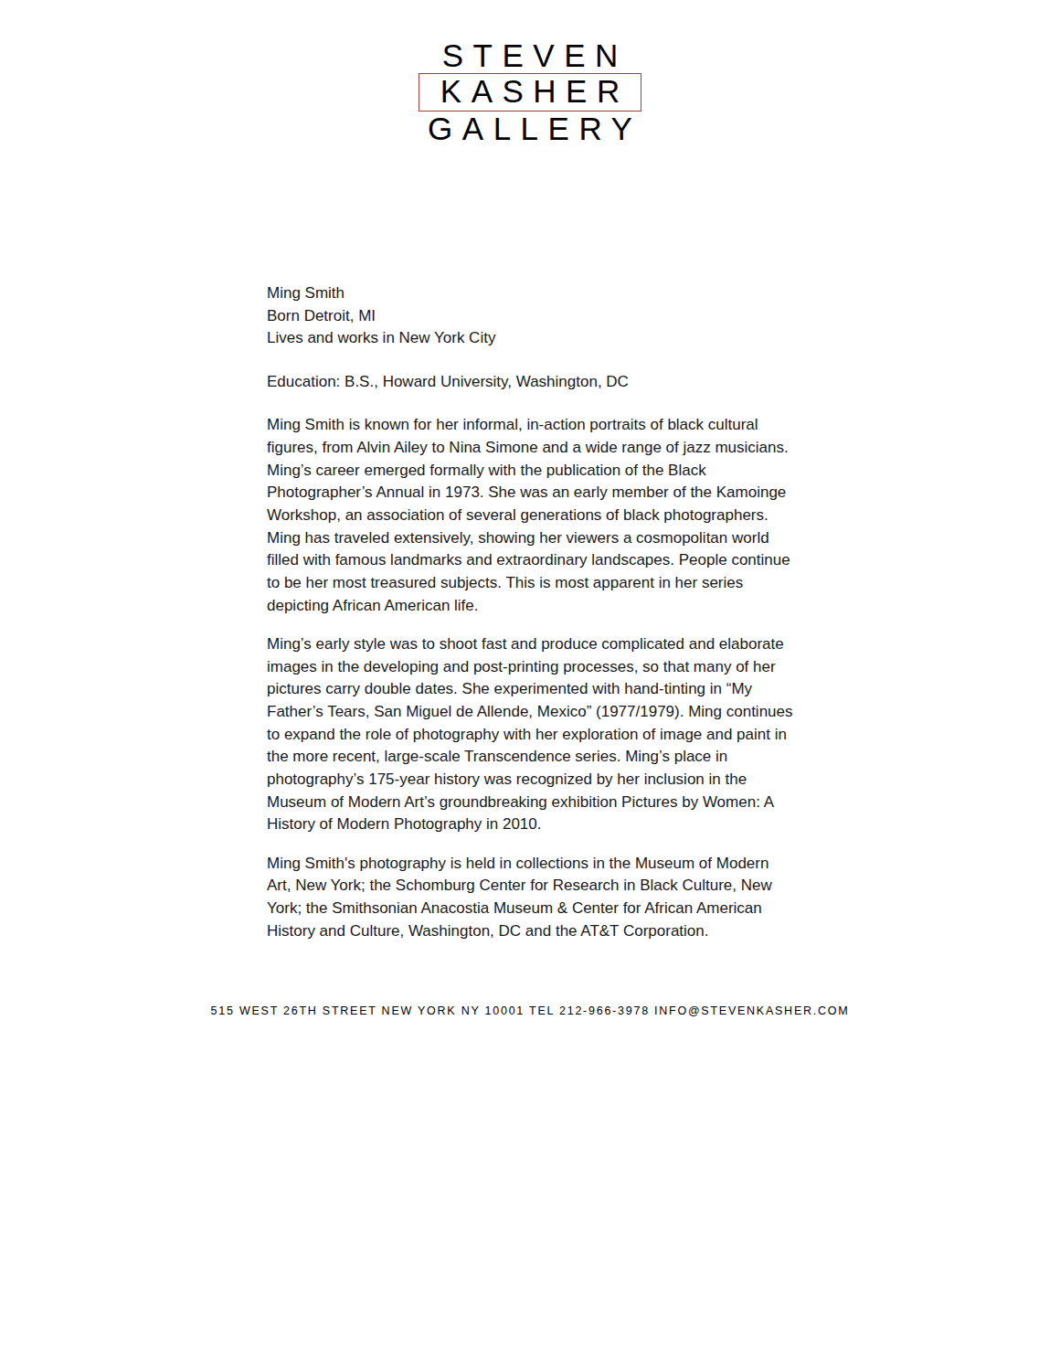STEVEN
KASHER
GALLERY
Ming Smith Born Detroit, MI Lives and works in New York City
Education: B.S., Howard University, Washington, DC
Ming Smith is known for her informal, in-action portraits of black cultural figures, from Alvin Ailey to Nina Simone and a wide range of jazz musicians. Ming’s career emerged formally with the publication of the Black Photographer’s Annual in 1973. She was an early member of the Kamoinge Workshop, an association of several generations of black photographers. Ming has traveled extensively, showing her viewers a cosmopolitan world filled with famous landmarks and extraordinary landscapes. People continue to be her most treasured subjects. This is most apparent in her series depicting African American life.
Ming’s early style was to shoot fast and produce complicated and elaborate images in the developing and post-printing processes, so that many of her pictures carry double dates. She experimented with hand-tinting in “My Father’s Tears, San Miguel de Allende, Mexico” (1977/1979). Ming continues to expand the role of photography with her exploration of image and paint in the more recent, large-scale Transcendence series. Ming’s place in photography’s 175-year history was recognized by her inclusion in the Museum of Modern Art’s groundbreaking exhibition Pictures by Women: A History of Modern Photography in 2010.
Ming Smith's photography is held in collections in the Museum of Modern Art, New York; the Schomburg Center for Research in Black Culture, New York; the Smithsonian Anacostia Museum & Center for African American History and Culture, Washington, DC and the AT&T Corporation.
515 WEST 26TH STREET NEW YORK NY 10001 TEL 212-966-3978 INFO@STEVENKASHER.COM